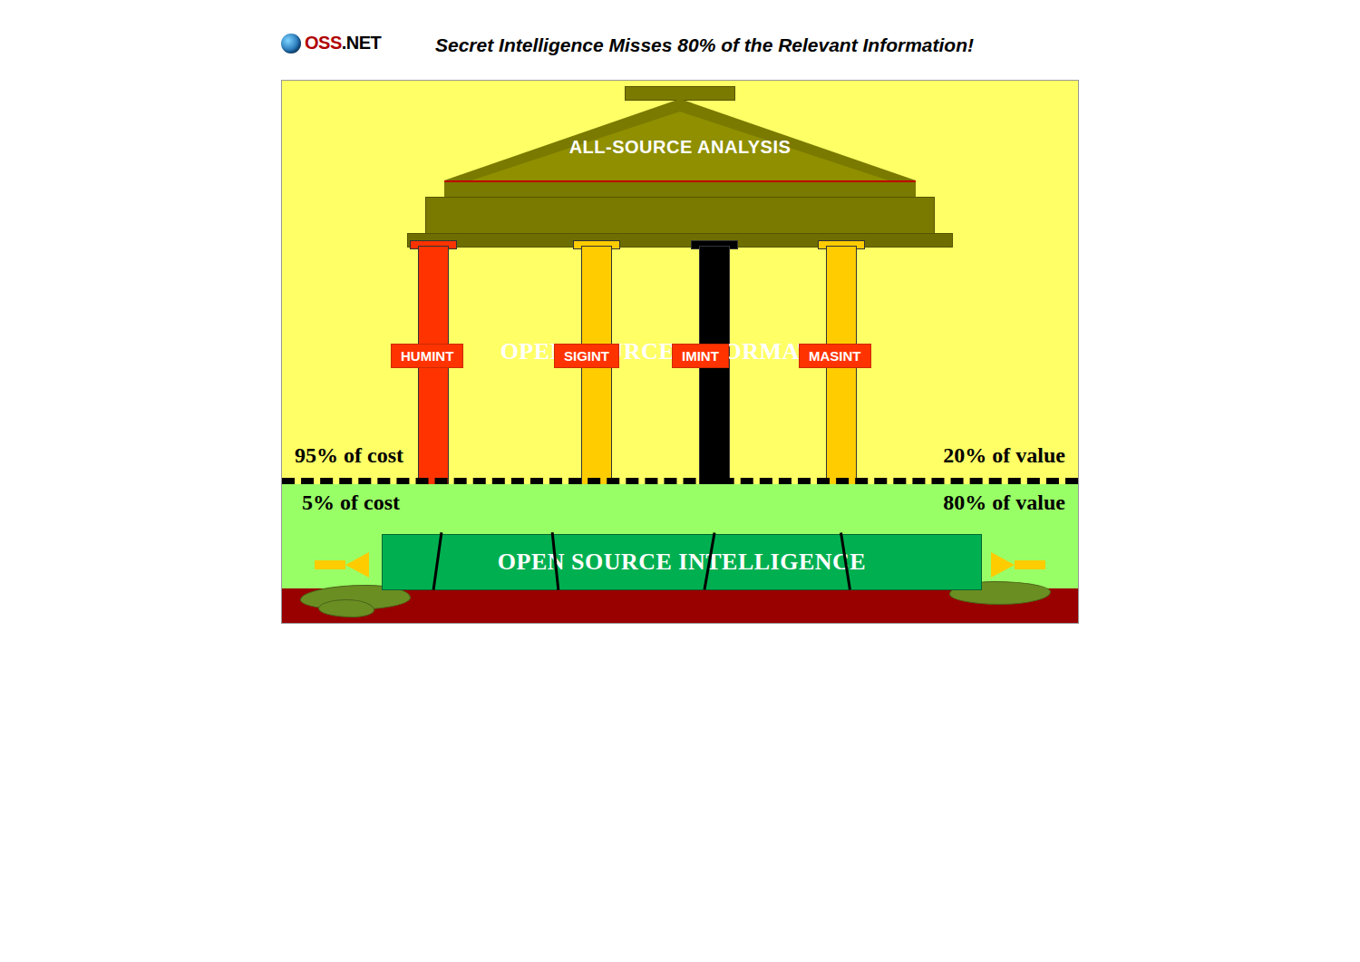OSS.NET
Secret Intelligence Misses 80% of the Relevant Information!
ALL-SOURCE ANALYSIS
HUMINT
SIGINT
IMINT
MASINT
95% of cost
20% of value
5% of cost
80% of value
OPEN SOURCE INTELLIGENCE
OPEN SOURCE INFORMATION